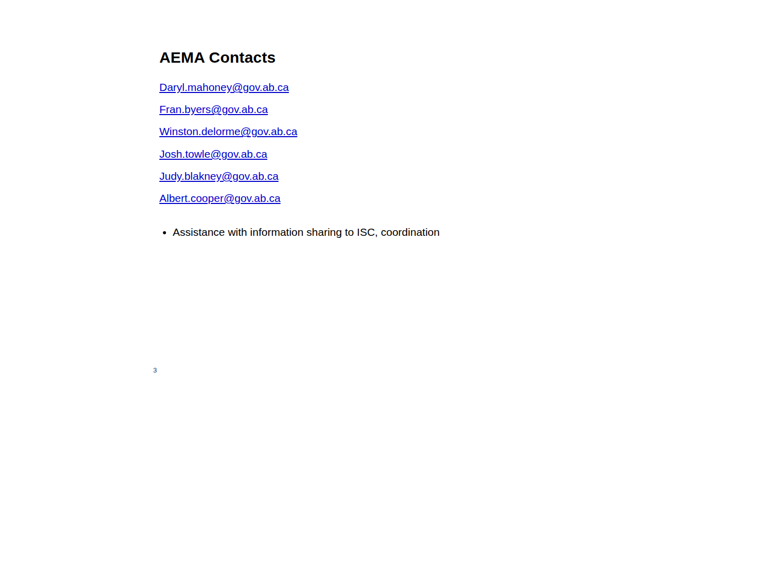AEMA Contacts
Daryl.mahoney@gov.ab.ca
Fran.byers@gov.ab.ca
Winston.delorme@gov.ab.ca
Josh.towle@gov.ab.ca
Judy.blakney@gov.ab.ca
Albert.cooper@gov.ab.ca
Assistance with information sharing to ISC, coordination
3